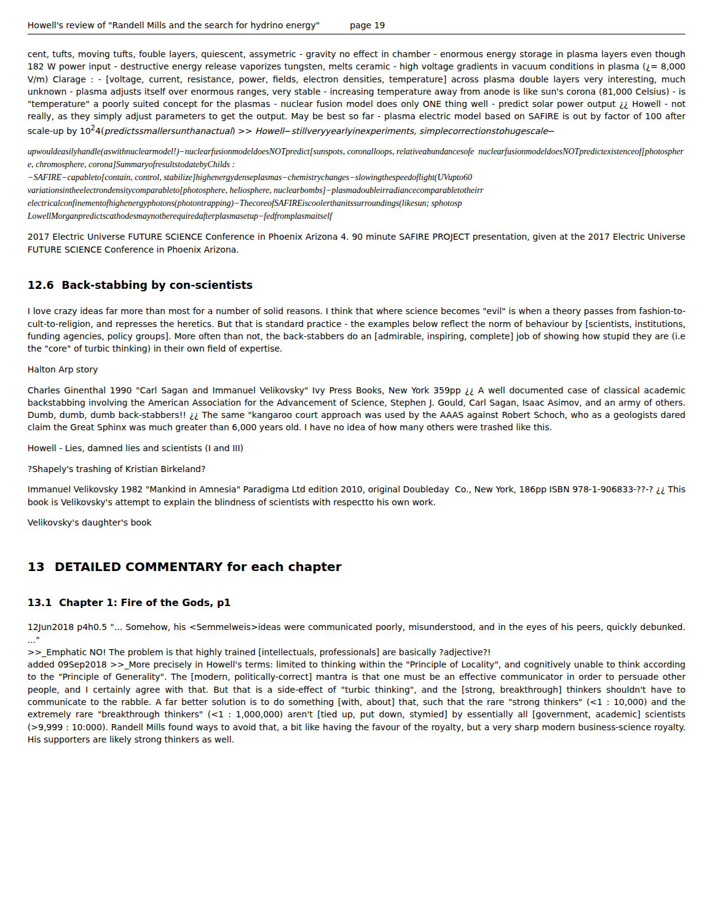Howell's review of "Randell Mills and the search for hydrino energy" page 19
cent, tufts, moving tufts, fouble layers, quiescent, assymetric - gravity no effect in chamber - enormous energy storage in plasma layers even though 182 W power input - destructive energy release vaporizes tungsten, melts ceramic - high voltage gradients in vacuum conditions in plasma (¿= 8,000 V/m) Clarage : - [voltage, current, resistance, power, fields, electron densities, temperature] across plasma double layers very interesting, much unknown - plasma adjusts itself over enormous ranges, very stable - increasing temperature away from anode is like sun's corona (81,000 Celsius) - is "temperature" a poorly suited concept for the plasmas - nuclear fusion model does only ONE thing well - predict solar power output ¿¿ Howell - not really, as they simply adjust parameters to get the output. May be best so far - plasma electric model based on SAFIRE is out by factor of 100 after scale-up by 1024(predictssmallersunthanactual) >> Howell−stillveryyearlyinexperiments, simplecorrectionstohugescale−
upwouldeasilyhandle(aswithnuclearmodel!)−nuclearfusionmodeldoesNOTpredict[sunspots, coronalloops, relativeabundancesofeanuclearfusionmodeldoesNOTpredictexistenceof[photosphere, chromosphere, corona]SummaryofresultstodatebyChilds :
−SAFIRE−capableto[contain, control, stabilize]highenergydenseplasmas−chemistrychanges−slowingthespeedoflight(UVupto60
variationsintheelectrondensitycomparableto[photosphere, heliosphere, nuclearbombs]−plasmadoubleirradiancecomparabletotheirr
electricalconfinementofhighenergyphotons(photontrapping)−ThecoreofSAFIREiscoolerthanitssurroundings(likesun; sphotosp
LowellMorganpredictscathodesmaynotberequiredafterplasmasetup−fedfromplasmaitself
2017 Electric Universe FUTURE SCIENCE Conference in Phoenix Arizona 4. 90 minute SAFIRE PROJECT presentation, given at the 2017 Electric Universe FUTURE SCIENCE Conference in Phoenix Arizona.
12.6 Back-stabbing by con-scientists
I love crazy ideas far more than most for a number of solid reasons. I think that where science becomes "evil" is when a theory passes from fashion-to-cult-to-religion, and represses the heretics. But that is standard practice - the examples below reflect the norm of behaviour by [scientists, institutions, funding agencies, policy groups]. More often than not, the back-stabbers do an [admirable, inspiring, complete] job of showing how stupid they are (i.e the "core" of turbic thinking) in their own field of expertise.
Halton Arp story
Charles Ginenthal 1990 "Carl Sagan and Immanuel Velikovsky" Ivy Press Books, New York 359pp ¿¿ A well documented case of classical academic backstabbing involving the American Association for the Advancement of Science, Stephen J. Gould, Carl Sagan, Isaac Asimov, and an army of others. Dumb, dumb, dumb back-stabbers!! ¿¿ The same "kangaroo court approach was used by the AAAS against Robert Schoch, who as a geologists dared claim the Great Sphinx was much greater than 6,000 years old. I have no idea of how many others were trashed like this.
Howell - Lies, damned lies and scientists (I and III)
?Shapely's trashing of Kristian Birkeland?
Immanuel Velikovsky 1982 "Mankind in Amnesia" Paradigma Ltd edition 2010, original Doubleday Co., New York, 186pp ISBN 978-1-906833-??-? ¿¿ This book is Velikovsky's attempt to explain the blindness of scientists with respectto his own work.
Velikovsky's daughter's book
13 DETAILED COMMENTARY for each chapter
13.1 Chapter 1: Fire of the Gods, p1
12Jun2018 p4h0.5 "... Somehow, his <Semmelweis>ideas were communicated poorly, misunderstood, and in the eyes of his peers, quickly debunked. ..."
>>_Emphatic NO! The problem is that highly trained [intellectuals, professionals] are basically ?adjective?!
added 09Sep2018 >>_More precisely in Howell's terms: limited to thinking within the "Principle of Locality", and cognitively unable to think according to the "Principle of Generality". The [modern, politically-correct] mantra is that one must be an effective communicator in order to persuade other people, and I certainly agree with that. But that is a side-effect of "turbic thinking", and the [strong, breakthrough] thinkers shouldn't have to communicate to the rabble. A far better solution is to do something [with, about] that, such that the rare "strong thinkers" (<1 : 10,000) and the extremely rare "breakthrough thinkers" (<1 : 1,000,000) aren't [tied up, put down, stymied] by essentially all [government, academic] scientists (>9,999 : 10:000). Randell Mills found ways to avoid that, a bit like having the favour of the royalty, but a very sharp modern business-science royalty. His supporters are likely strong thinkers as well.